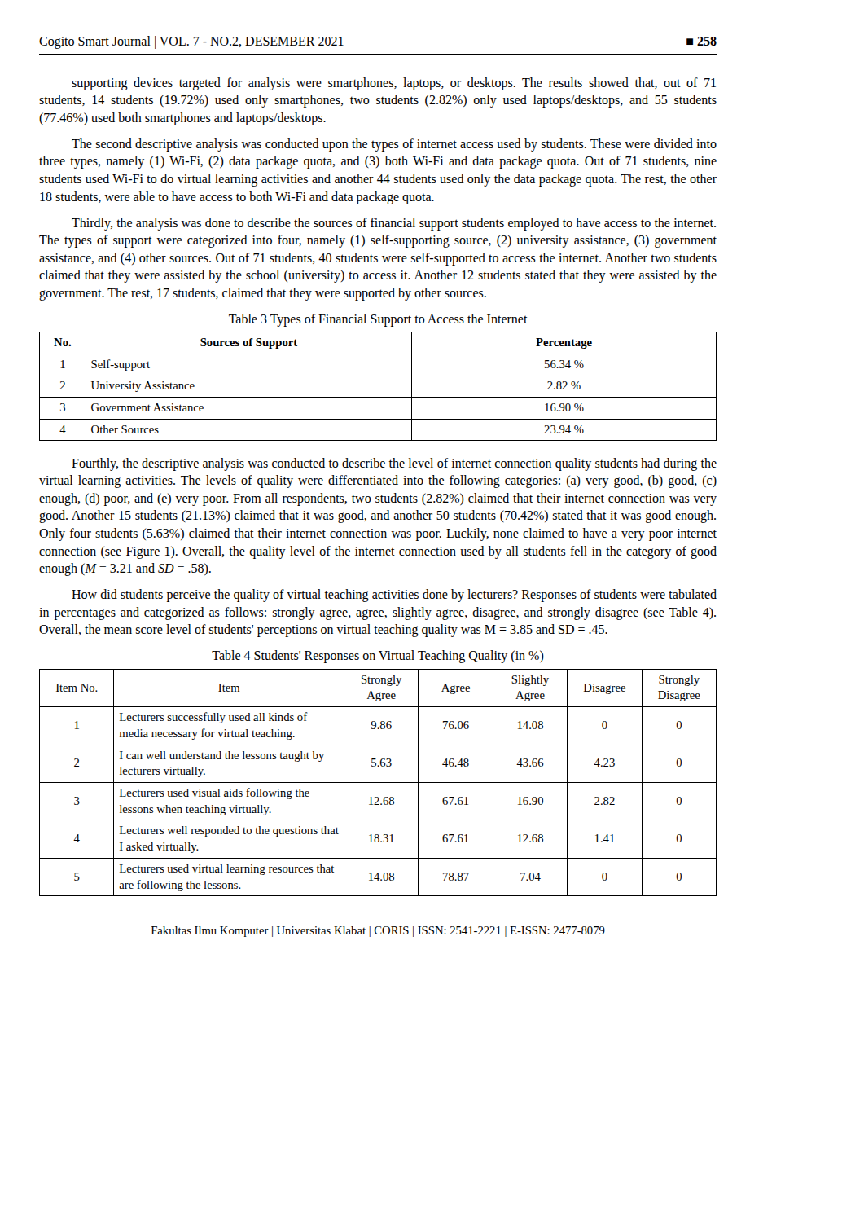Cogito Smart Journal | VOL. 7 - NO.2, DESEMBER 2021
258
supporting devices targeted for analysis were smartphones, laptops, or desktops. The results showed that, out of 71 students, 14 students (19.72%) used only smartphones, two students (2.82%) only used laptops/desktops, and 55 students (77.46%) used both smartphones and laptops/desktops.
The second descriptive analysis was conducted upon the types of internet access used by students. These were divided into three types, namely (1) Wi-Fi, (2) data package quota, and (3) both Wi-Fi and data package quota. Out of 71 students, nine students used Wi-Fi to do virtual learning activities and another 44 students used only the data package quota. The rest, the other 18 students, were able to have access to both Wi-Fi and data package quota.
Thirdly, the analysis was done to describe the sources of financial support students employed to have access to the internet. The types of support were categorized into four, namely (1) self-supporting source, (2) university assistance, (3) government assistance, and (4) other sources. Out of 71 students, 40 students were self-supported to access the internet. Another two students claimed that they were assisted by the school (university) to access it. Another 12 students stated that they were assisted by the government. The rest, 17 students, claimed that they were supported by other sources.
Table 3 Types of Financial Support to Access the Internet
| No. | Sources of Support | Percentage |
| --- | --- | --- |
| 1 | Self-support | 56.34 % |
| 2 | University Assistance | 2.82 % |
| 3 | Government Assistance | 16.90 % |
| 4 | Other Sources | 23.94 % |
Fourthly, the descriptive analysis was conducted to describe the level of internet connection quality students had during the virtual learning activities. The levels of quality were differentiated into the following categories: (a) very good, (b) good, (c) enough, (d) poor, and (e) very poor. From all respondents, two students (2.82%) claimed that their internet connection was very good. Another 15 students (21.13%) claimed that it was good, and another 50 students (70.42%) stated that it was good enough. Only four students (5.63%) claimed that their internet connection was poor. Luckily, none claimed to have a very poor internet connection (see Figure 1). Overall, the quality level of the internet connection used by all students fell in the category of good enough (M = 3.21 and SD = .58).
How did students perceive the quality of virtual teaching activities done by lecturers? Responses of students were tabulated in percentages and categorized as follows: strongly agree, agree, slightly agree, disagree, and strongly disagree (see Table 4). Overall, the mean score level of students' perceptions on virtual teaching quality was M = 3.85 and SD = .45.
Table 4 Students' Responses on Virtual Teaching Quality (in %)
| Item No. | Item | Strongly Agree | Agree | Slightly Agree | Disagree | Strongly Disagree |
| --- | --- | --- | --- | --- | --- | --- |
| 1 | Lecturers successfully used all kinds of media necessary for virtual teaching. | 9.86 | 76.06 | 14.08 | 0 | 0 |
| 2 | I can well understand the lessons taught by lecturers virtually. | 5.63 | 46.48 | 43.66 | 4.23 | 0 |
| 3 | Lecturers used visual aids following the lessons when teaching virtually. | 12.68 | 67.61 | 16.90 | 2.82 | 0 |
| 4 | Lecturers well responded to the questions that I asked virtually. | 18.31 | 67.61 | 12.68 | 1.41 | 0 |
| 5 | Lecturers used virtual learning resources that are following the lessons. | 14.08 | 78.87 | 7.04 | 0 | 0 |
Fakultas Ilmu Komputer | Universitas Klabat | CORIS | ISSN: 2541-2221 | E-ISSN: 2477-8079